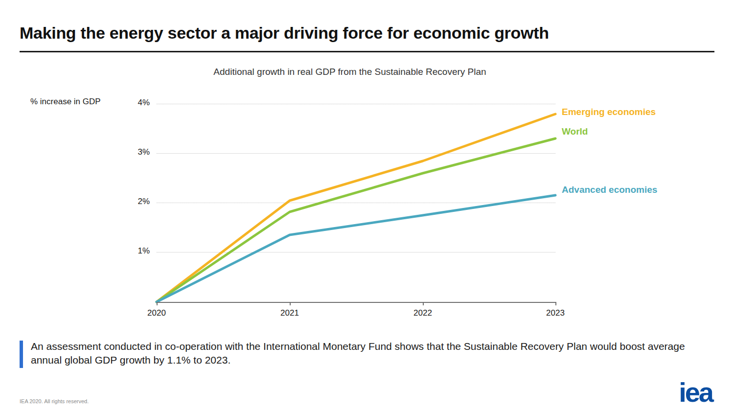Making the energy sector a major driving force for economic growth
Additional growth in real GDP from the Sustainable Recovery Plan
% increase in GDP
4%
3%
2%
1%
2020
2021
2022
2023
Emerging economies
World
Advanced economies
An assessment conducted in co-operation with the International Monetary Fund shows that the Sustainable Recovery Plan would boost average annual global GDP growth by 1.1% to 2023.
IEA 2020. All rights reserved.
iea